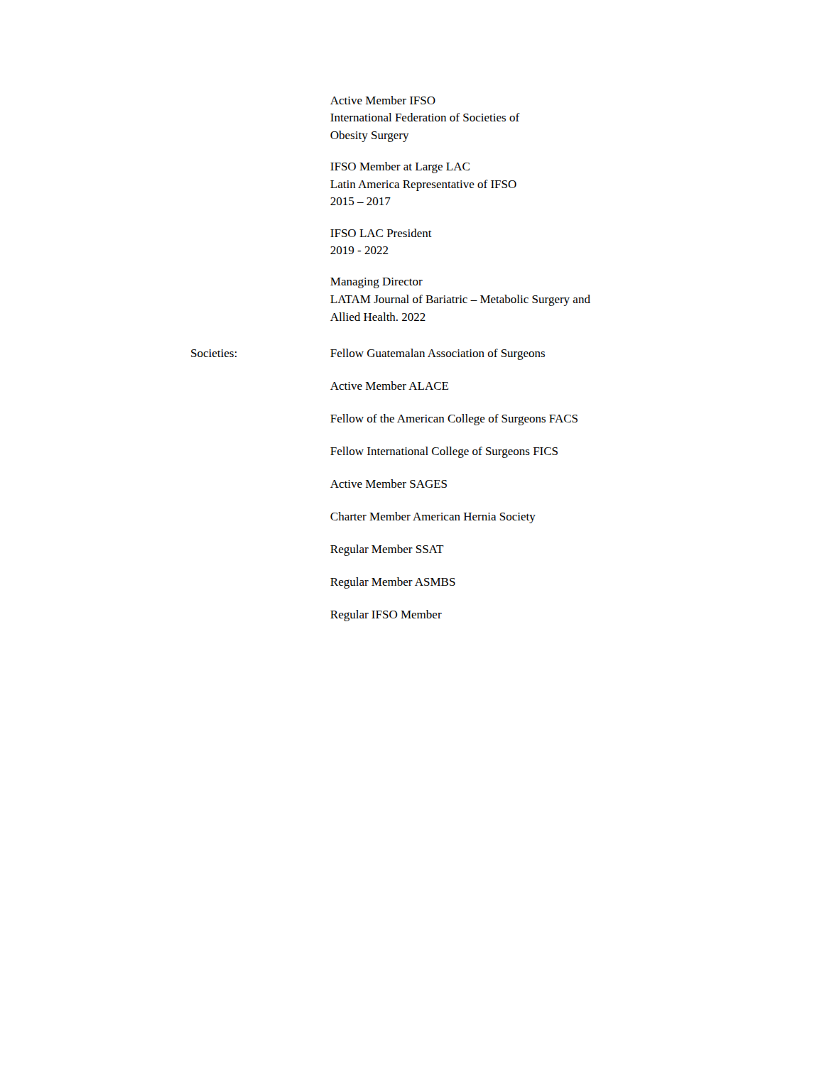| | Active Member IFSO International Federation of Societies of Obesity Surgery IFSO Member at Large LAC Latin America Representative of IFSO 2015 – 2017 IFSO LAC President 2019 - 2022 Managing Director LATAM Journal of Bariatric – Metabolic Surgery and Allied Health. 2022 |
| Societies: | Fellow Guatemalan Association of Surgeons Active Member ALACE Fellow of the American College of Surgeons FACS Fellow International College of Surgeons FICS Active Member SAGES Charter Member American Hernia Society Regular Member SSAT Regular Member ASMBS Regular IFSO Member |